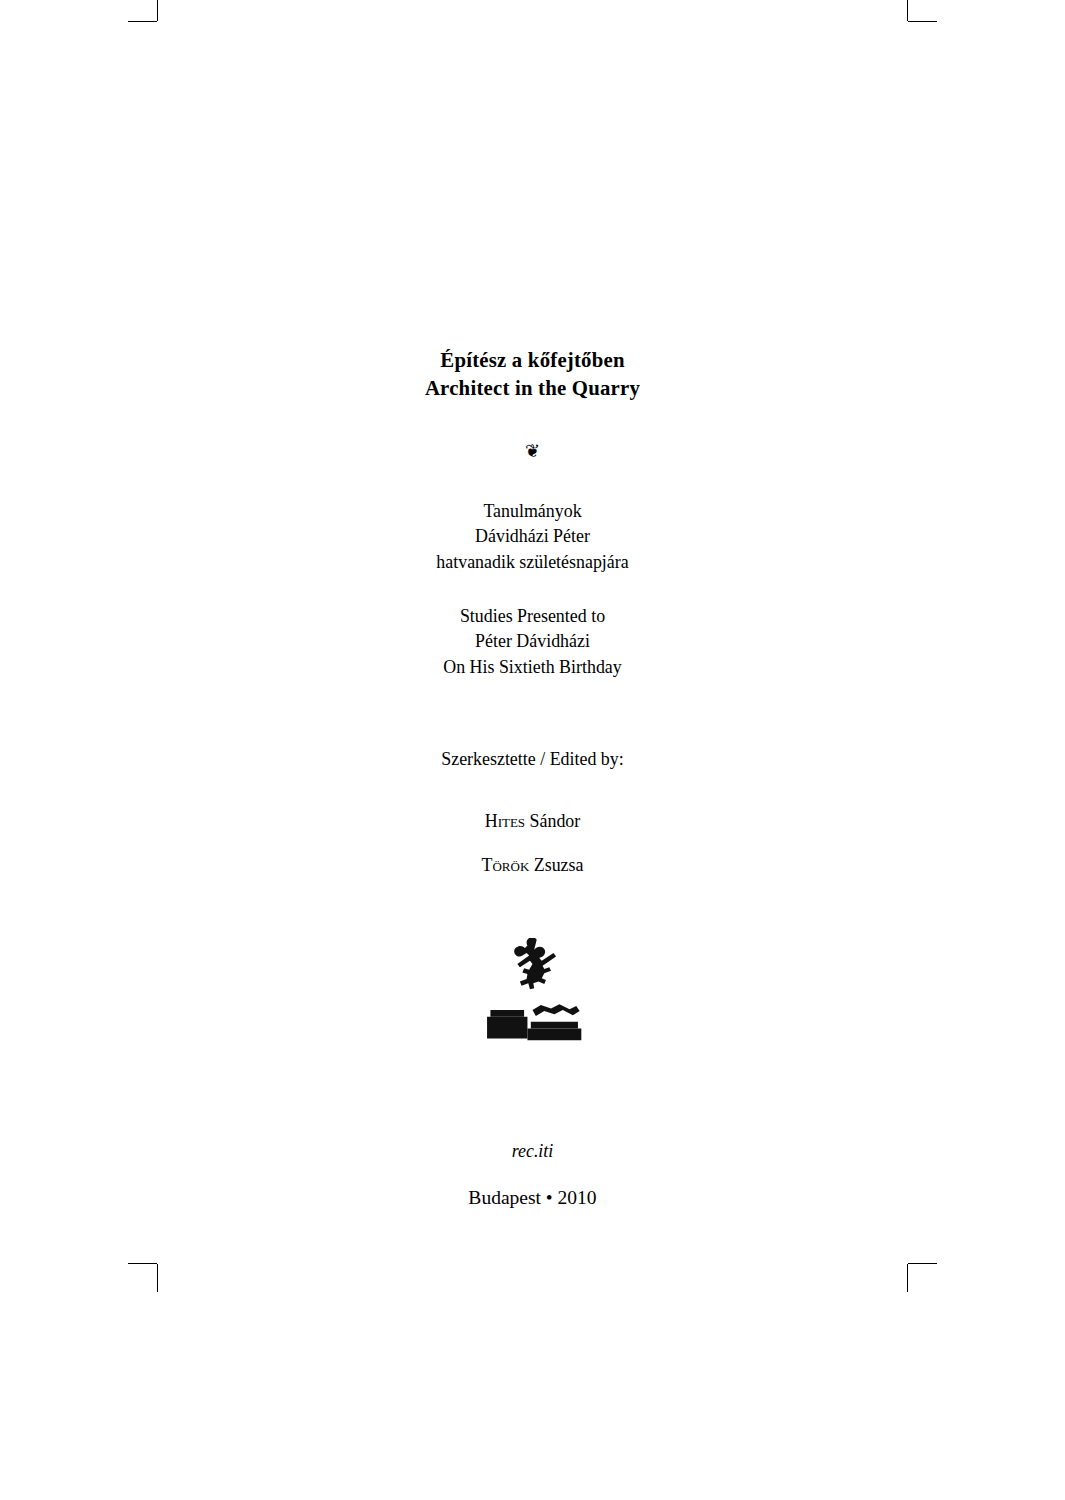Építész a kőfejtőbenArchitect in the Quarry
❦
Tanulmányok
Dávidházi Péter
hatvanadik születésnapjára
Studies Presented to
Péter Dávidházi
On His Sixtieth Birthday
Szerkesztette / Edited by:
Hites Sándor
Török Zsuzsa
rec.iti
Budapest • 2010